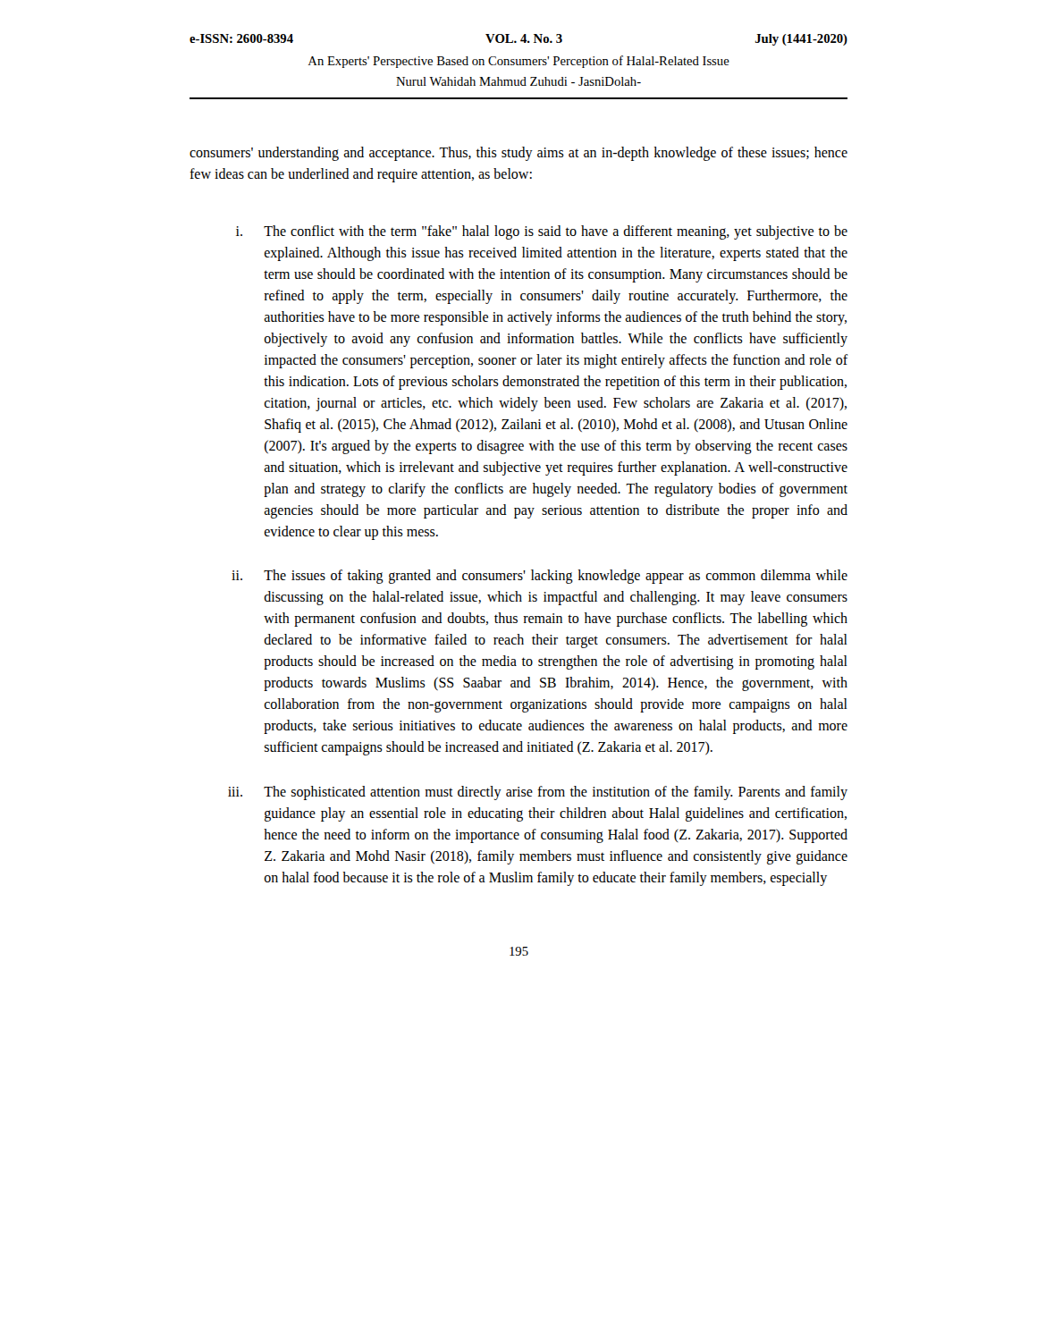e-ISSN: 2600-8394 VOL. 4. No. 3 July (1441-2020)
An Experts' Perspective Based on Consumers' Perception of Halal-Related Issue
Nurul Wahidah Mahmud Zuhudi - JasniDolah-
consumers' understanding and acceptance. Thus, this study aims at an in-depth knowledge of these issues; hence few ideas can be underlined and require attention, as below:
The conflict with the term "fake" halal logo is said to have a different meaning, yet subjective to be explained. Although this issue has received limited attention in the literature, experts stated that the term use should be coordinated with the intention of its consumption. Many circumstances should be refined to apply the term, especially in consumers' daily routine accurately. Furthermore, the authorities have to be more responsible in actively informs the audiences of the truth behind the story, objectively to avoid any confusion and information battles. While the conflicts have sufficiently impacted the consumers' perception, sooner or later its might entirely affects the function and role of this indication. Lots of previous scholars demonstrated the repetition of this term in their publication, citation, journal or articles, etc. which widely been used. Few scholars are Zakaria et al. (2017), Shafiq et al. (2015), Che Ahmad (2012), Zailani et al. (2010), Mohd et al. (2008), and Utusan Online (2007). It's argued by the experts to disagree with the use of this term by observing the recent cases and situation, which is irrelevant and subjective yet requires further explanation. A well-constructive plan and strategy to clarify the conflicts are hugely needed. The regulatory bodies of government agencies should be more particular and pay serious attention to distribute the proper info and evidence to clear up this mess.
The issues of taking granted and consumers' lacking knowledge appear as common dilemma while discussing on the halal-related issue, which is impactful and challenging. It may leave consumers with permanent confusion and doubts, thus remain to have purchase conflicts. The labelling which declared to be informative failed to reach their target consumers. The advertisement for halal products should be increased on the media to strengthen the role of advertising in promoting halal products towards Muslims (SS Saabar and SB Ibrahim, 2014). Hence, the government, with collaboration from the non-government organizations should provide more campaigns on halal products, take serious initiatives to educate audiences the awareness on halal products, and more sufficient campaigns should be increased and initiated (Z. Zakaria et al. 2017).
The sophisticated attention must directly arise from the institution of the family. Parents and family guidance play an essential role in educating their children about Halal guidelines and certification, hence the need to inform on the importance of consuming Halal food (Z. Zakaria, 2017). Supported Z. Zakaria and Mohd Nasir (2018), family members must influence and consistently give guidance on halal food because it is the role of a Muslim family to educate their family members, especially
195